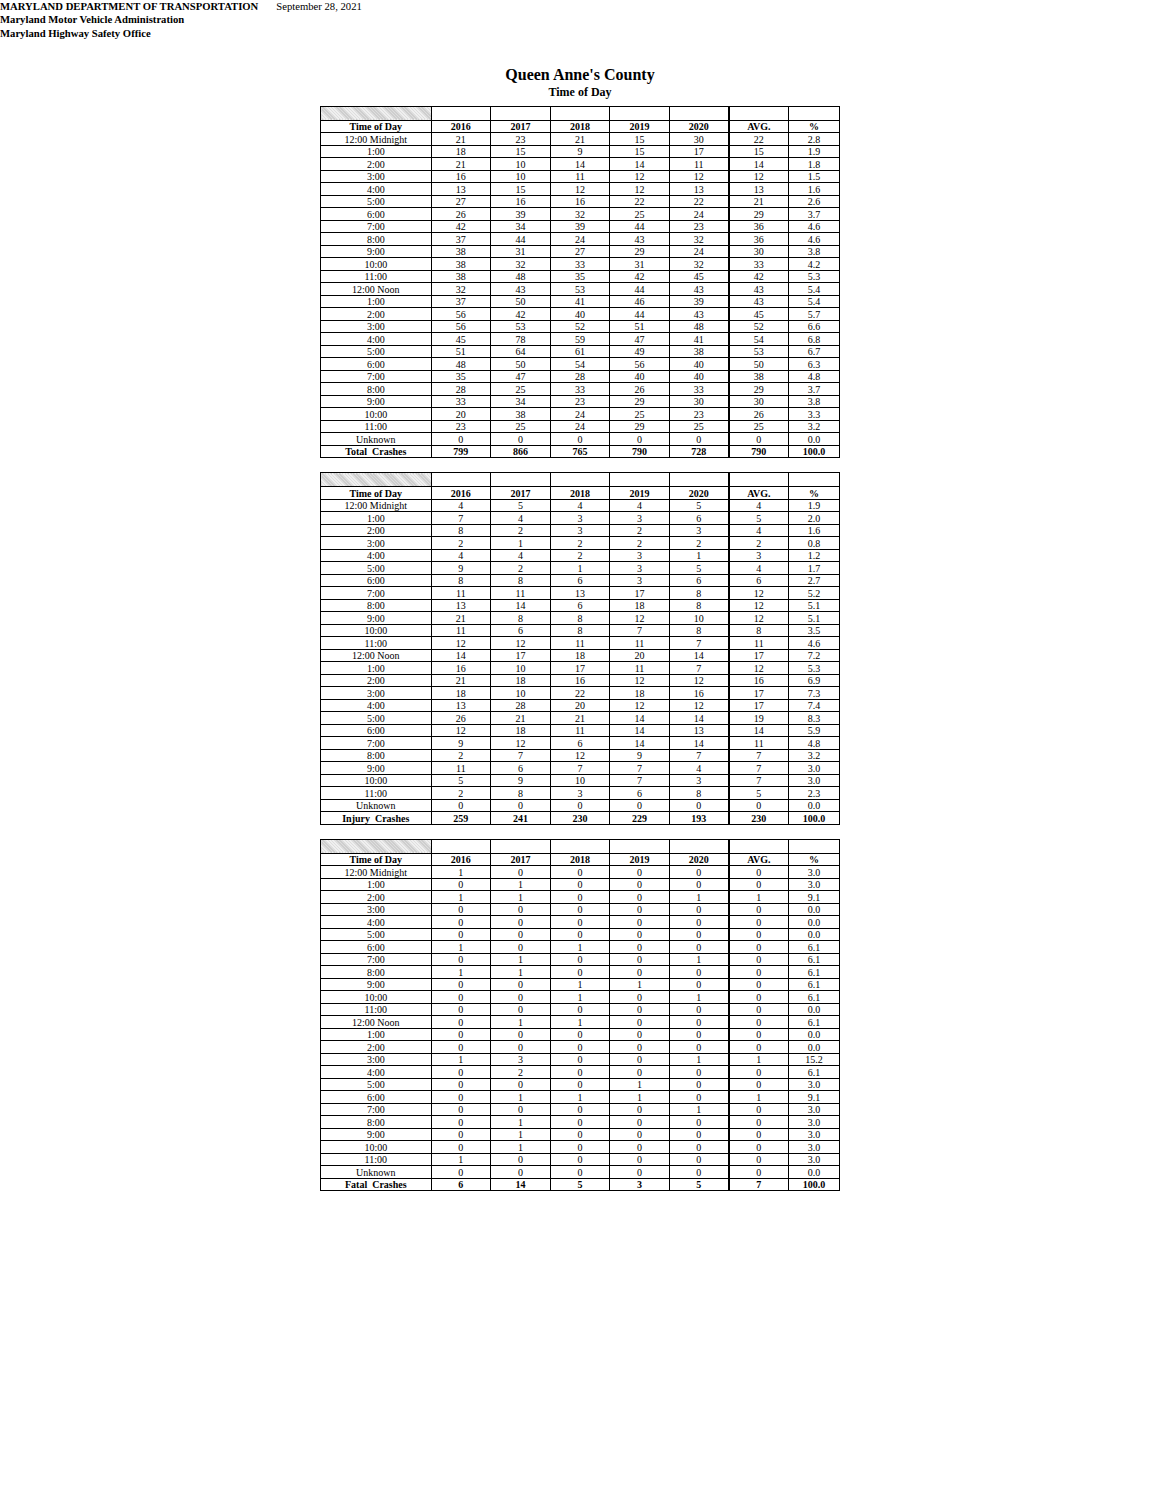MARYLAND DEPARTMENT OF TRANSPORTATIONSeptember 28, 2021
Maryland Motor Vehicle Administration
Maryland Highway Safety Office
Queen Anne's County
Time of Day
| Time of Day | 2016 | 2017 | 2018 | 2019 | 2020 | AVG. | % |
| --- | --- | --- | --- | --- | --- | --- | --- |
| 12:00 Midnight | 21 | 23 | 21 | 15 | 30 | 22 | 2.8 |
| 1:00 | 18 | 15 | 9 | 15 | 17 | 15 | 1.9 |
| 2:00 | 21 | 10 | 14 | 14 | 11 | 14 | 1.8 |
| 3:00 | 16 | 10 | 11 | 12 | 12 | 12 | 1.5 |
| 4:00 | 13 | 15 | 12 | 12 | 13 | 13 | 1.6 |
| 5:00 | 27 | 16 | 16 | 22 | 22 | 21 | 2.6 |
| 6:00 | 26 | 39 | 32 | 25 | 24 | 29 | 3.7 |
| 7:00 | 42 | 34 | 39 | 44 | 23 | 36 | 4.6 |
| 8:00 | 37 | 44 | 24 | 43 | 32 | 36 | 4.6 |
| 9:00 | 38 | 31 | 27 | 29 | 24 | 30 | 3.8 |
| 10:00 | 38 | 32 | 33 | 31 | 32 | 33 | 4.2 |
| 11:00 | 38 | 48 | 35 | 42 | 45 | 42 | 5.3 |
| 12:00 Noon | 32 | 43 | 53 | 44 | 43 | 43 | 5.4 |
| 1:00 | 37 | 50 | 41 | 46 | 39 | 43 | 5.4 |
| 2:00 | 56 | 42 | 40 | 44 | 43 | 45 | 5.7 |
| 3:00 | 56 | 53 | 52 | 51 | 48 | 52 | 6.6 |
| 4:00 | 45 | 78 | 59 | 47 | 41 | 54 | 6.8 |
| 5:00 | 51 | 64 | 61 | 49 | 38 | 53 | 6.7 |
| 6:00 | 48 | 50 | 54 | 56 | 40 | 50 | 6.3 |
| 7:00 | 35 | 47 | 28 | 40 | 40 | 38 | 4.8 |
| 8:00 | 28 | 25 | 33 | 26 | 33 | 29 | 3.7 |
| 9:00 | 33 | 34 | 23 | 29 | 30 | 30 | 3.8 |
| 10:00 | 20 | 38 | 24 | 25 | 23 | 26 | 3.3 |
| 11:00 | 23 | 25 | 24 | 29 | 25 | 25 | 3.2 |
| Unknown | 0 | 0 | 0 | 0 | 0 | 0 | 0.0 |
| Total Crashes | 799 | 866 | 765 | 790 | 728 | 790 | 100.0 |
| Time of Day | 2016 | 2017 | 2018 | 2019 | 2020 | AVG. | % |
| --- | --- | --- | --- | --- | --- | --- | --- |
| 12:00 Midnight | 4 | 5 | 4 | 4 | 5 | 4 | 1.9 |
| 1:00 | 7 | 4 | 3 | 3 | 6 | 5 | 2.0 |
| 2:00 | 8 | 2 | 3 | 2 | 3 | 4 | 1.6 |
| 3:00 | 2 | 1 | 2 | 2 | 2 | 2 | 0.8 |
| 4:00 | 4 | 4 | 2 | 3 | 1 | 3 | 1.2 |
| 5:00 | 9 | 2 | 1 | 3 | 5 | 4 | 1.7 |
| 6:00 | 8 | 8 | 6 | 3 | 6 | 6 | 2.7 |
| 7:00 | 11 | 11 | 13 | 17 | 8 | 12 | 5.2 |
| 8:00 | 13 | 14 | 6 | 18 | 8 | 12 | 5.1 |
| 9:00 | 21 | 8 | 8 | 12 | 10 | 12 | 5.1 |
| 10:00 | 11 | 6 | 8 | 7 | 8 | 8 | 3.5 |
| 11:00 | 12 | 12 | 11 | 11 | 7 | 11 | 4.6 |
| 12:00 Noon | 14 | 17 | 18 | 20 | 14 | 17 | 7.2 |
| 1:00 | 16 | 10 | 17 | 11 | 7 | 12 | 5.3 |
| 2:00 | 21 | 18 | 16 | 12 | 12 | 16 | 6.9 |
| 3:00 | 18 | 10 | 22 | 18 | 16 | 17 | 7.3 |
| 4:00 | 13 | 28 | 20 | 12 | 12 | 17 | 7.4 |
| 5:00 | 26 | 21 | 21 | 14 | 14 | 19 | 8.3 |
| 6:00 | 12 | 18 | 11 | 14 | 13 | 14 | 5.9 |
| 7:00 | 9 | 12 | 6 | 14 | 14 | 11 | 4.8 |
| 8:00 | 2 | 7 | 12 | 9 | 7 | 7 | 3.2 |
| 9:00 | 11 | 6 | 7 | 7 | 4 | 7 | 3.0 |
| 10:00 | 5 | 9 | 10 | 7 | 3 | 7 | 3.0 |
| 11:00 | 2 | 8 | 3 | 6 | 8 | 5 | 2.3 |
| Unknown | 0 | 0 | 0 | 0 | 0 | 0 | 0.0 |
| Injury Crashes | 259 | 241 | 230 | 229 | 193 | 230 | 100.0 |
| Time of Day | 2016 | 2017 | 2018 | 2019 | 2020 | AVG. | % |
| --- | --- | --- | --- | --- | --- | --- | --- |
| 12:00 Midnight | 1 | 0 | 0 | 0 | 0 | 0 | 3.0 |
| 1:00 | 0 | 1 | 0 | 0 | 0 | 0 | 3.0 |
| 2:00 | 1 | 1 | 0 | 0 | 1 | 1 | 9.1 |
| 3:00 | 0 | 0 | 0 | 0 | 0 | 0 | 0.0 |
| 4:00 | 0 | 0 | 0 | 0 | 0 | 0 | 0.0 |
| 5:00 | 0 | 0 | 0 | 0 | 0 | 0 | 0.0 |
| 6:00 | 1 | 0 | 1 | 0 | 0 | 0 | 6.1 |
| 7:00 | 0 | 1 | 0 | 0 | 1 | 0 | 6.1 |
| 8:00 | 1 | 1 | 0 | 0 | 0 | 0 | 6.1 |
| 9:00 | 0 | 0 | 1 | 1 | 0 | 0 | 6.1 |
| 10:00 | 0 | 0 | 1 | 0 | 1 | 0 | 6.1 |
| 11:00 | 0 | 0 | 0 | 0 | 0 | 0 | 0.0 |
| 12:00 Noon | 0 | 1 | 1 | 0 | 0 | 0 | 6.1 |
| 1:00 | 0 | 0 | 0 | 0 | 0 | 0 | 0.0 |
| 2:00 | 0 | 0 | 0 | 0 | 0 | 0 | 0.0 |
| 3:00 | 1 | 3 | 0 | 0 | 1 | 1 | 15.2 |
| 4:00 | 0 | 2 | 0 | 0 | 0 | 0 | 6.1 |
| 5:00 | 0 | 0 | 0 | 1 | 0 | 0 | 3.0 |
| 6:00 | 0 | 1 | 1 | 1 | 0 | 1 | 9.1 |
| 7:00 | 0 | 0 | 0 | 0 | 1 | 0 | 3.0 |
| 8:00 | 0 | 1 | 0 | 0 | 0 | 0 | 3.0 |
| 9:00 | 0 | 1 | 0 | 0 | 0 | 0 | 3.0 |
| 10:00 | 0 | 1 | 0 | 0 | 0 | 0 | 3.0 |
| 11:00 | 1 | 0 | 0 | 0 | 0 | 0 | 3.0 |
| Unknown | 0 | 0 | 0 | 0 | 0 | 0 | 0.0 |
| Fatal Crashes | 6 | 14 | 5 | 3 | 5 | 7 | 100.0 |